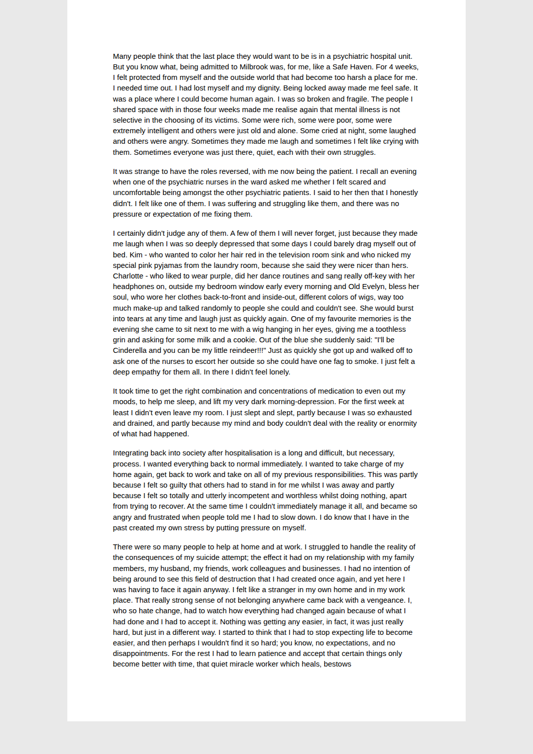Many people think that the last place they would want to be is in a psychiatric hospital unit. But you know what, being admitted to Milbrook was, for me, like a Safe Haven. For 4 weeks, I felt protected from myself and the outside world that had become too harsh a place for me. I needed time out. I had lost myself and my dignity. Being locked away made me feel safe. It was a place where I could become human again. I was so broken and fragile. The people I shared space with in those four weeks made me realise again that mental illness is not selective in the choosing of its victims. Some were rich, some were poor, some were extremely intelligent and others were just old and alone. Some cried at night, some laughed and others were angry. Sometimes they made me laugh and sometimes I felt like crying with them. Sometimes everyone was just there, quiet, each with their own struggles.
It was strange to have the roles reversed, with me now being the patient. I recall an evening when one of the psychiatric nurses in the ward asked me whether I felt scared and uncomfortable being amongst the other psychiatric patients. I said to her then that I honestly didn't. I felt like one of them. I was suffering and struggling like them, and there was no pressure or expectation of me fixing them.
I certainly didn't judge any of them. A few of them I will never forget, just because they made me laugh when I was so deeply depressed that some days I could barely drag myself out of bed. Kim - who wanted to color her hair red in the television room sink and who nicked my special pink pyjamas from the laundry room, because she said they were nicer than hers. Charlotte - who liked to wear purple, did her dance routines and sang really off-key with her headphones on, outside my bedroom window early every morning and Old Evelyn, bless her soul, who wore her clothes back-to-front and inside-out, different colors of wigs, way too much make-up and talked randomly to people she could and couldn't see. She would burst into tears at any time and laugh just as quickly again. One of my favourite memories is the evening she came to sit next to me with a wig hanging in her eyes, giving me a toothless grin and asking for some milk and a cookie. Out of the blue she suddenly said: "I'll be Cinderella and you can be my little reindeer!!!" Just as quickly she got up and walked off to ask one of the nurses to escort her outside so she could have one fag to smoke. I just felt a deep empathy for them all. In there I didn't feel lonely.
It took time to get the right combination and concentrations of medication to even out my moods, to help me sleep, and lift my very dark morning-depression. For the first week at least I didn't even leave my room. I just slept and slept, partly because I was so exhausted and drained, and partly because my mind and body couldn't deal with the reality or enormity of what had happened.
Integrating back into society after hospitalisation is a long and difficult, but necessary, process. I wanted everything back to normal immediately. I wanted to take charge of my home again, get back to work and take on all of my previous responsibilities. This was partly because I felt so guilty that others had to stand in for me whilst I was away and partly because I felt so totally and utterly incompetent and worthless whilst doing nothing, apart from trying to recover. At the same time I couldn't immediately manage it all, and became so angry and frustrated when people told me I had to slow down. I do know that I have in the past created my own stress by putting pressure on myself.
There were so many people to help at home and at work. I struggled to handle the reality of the consequences of my suicide attempt; the effect it had on my relationship with my family members, my husband, my friends, work colleagues and businesses. I had no intention of being around to see this field of destruction that I had created once again, and yet here I was having to face it again anyway. I felt like a stranger in my own home and in my work place. That really strong sense of not belonging anywhere came back with a vengeance. I, who so hate change, had to watch how everything had changed again because of what I had done and I had to accept it. Nothing was getting any easier, in fact, it was just really hard, but just in a different way. I started to think that I had to stop expecting life to become easier, and then perhaps I wouldn't find it so hard; you know, no expectations, and no disappointments. For the rest I had to learn patience and accept that certain things only become better with time, that quiet miracle worker which heals, bestows